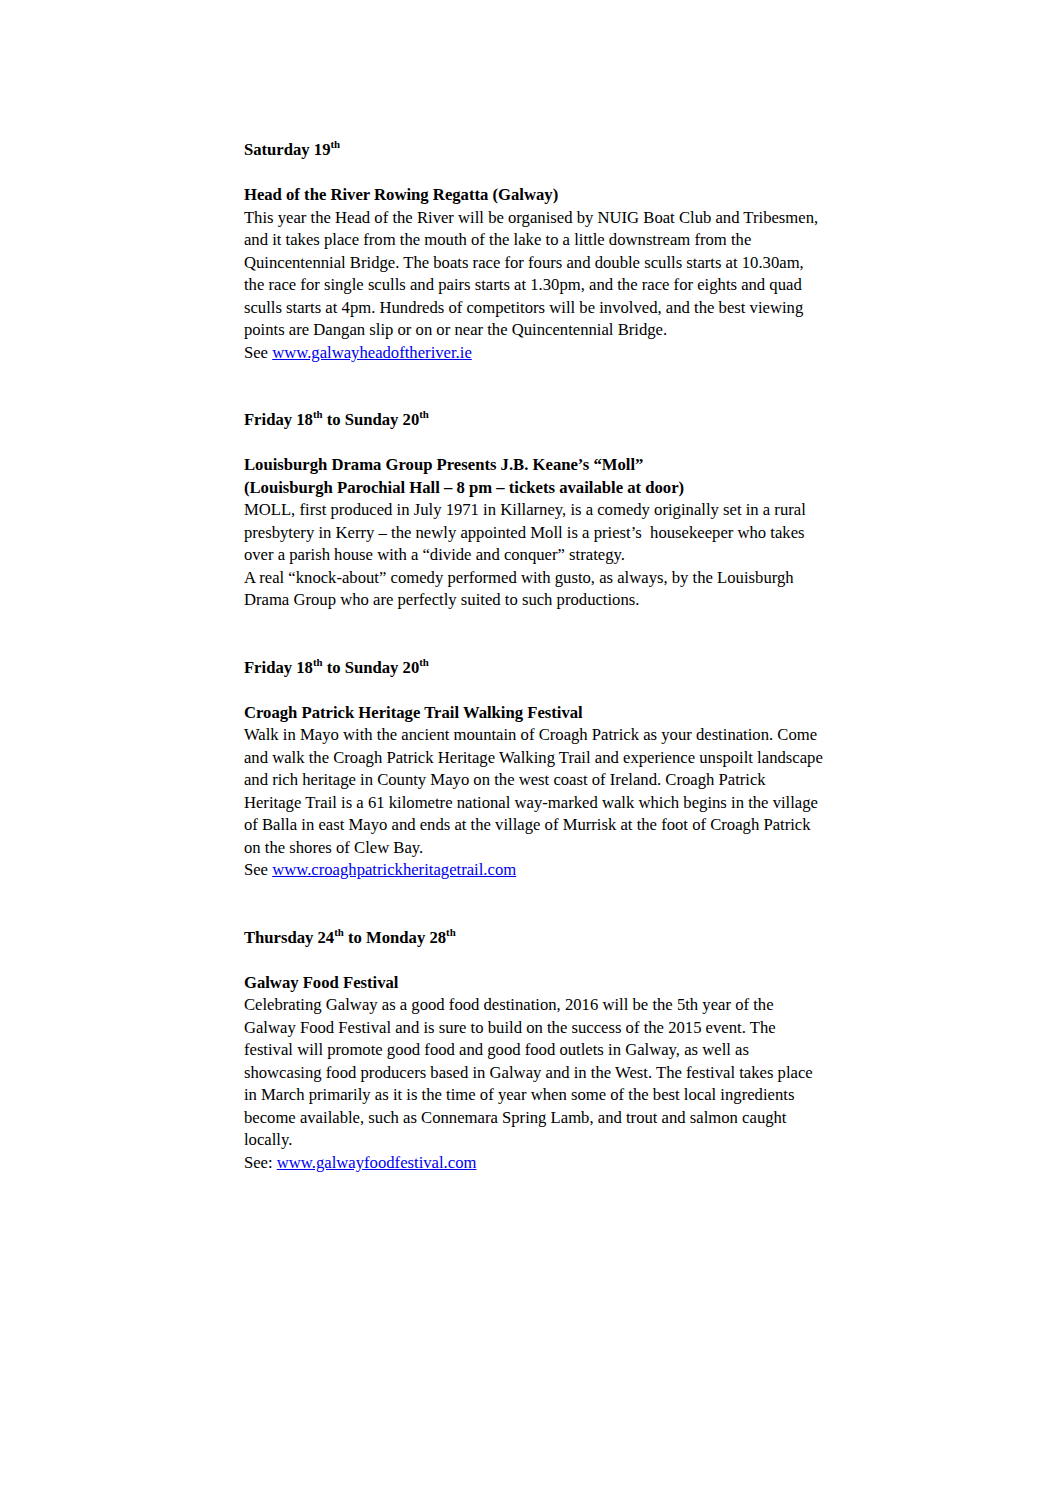Saturday 19th
Head of the River Rowing Regatta (Galway)
This year the Head of the River will be organised by NUIG Boat Club and Tribesmen, and it takes place from the mouth of the lake to a little downstream from the Quincentennial Bridge. The boats race for fours and double sculls starts at 10.30am, the race for single sculls and pairs starts at 1.30pm, and the race for eights and quad sculls starts at 4pm. Hundreds of competitors will be involved, and the best viewing points are Dangan slip or on or near the Quincentennial Bridge.
See www.galwayheadoftheriver.ie
Friday 18th to Sunday 20th
Louisburgh Drama Group Presents J.B. Keane’s “Moll”
(Louisburgh Parochial Hall – 8 pm – tickets available at door)
MOLL, first produced in July 1971 in Killarney, is a comedy originally set in a rural presbytery in Kerry – the newly appointed Moll is a priest’s housekeeper who takes over a parish house with a “divide and conquer” strategy.
A real “knock-about” comedy performed with gusto, as always, by the Louisburgh Drama Group who are perfectly suited to such productions.
Friday 18th to Sunday 20th
Croagh Patrick Heritage Trail Walking Festival
Walk in Mayo with the ancient mountain of Croagh Patrick as your destination. Come and walk the Croagh Patrick Heritage Walking Trail and experience unspoilt landscape and rich heritage in County Mayo on the west coast of Ireland. Croagh Patrick Heritage Trail is a 61 kilometre national way-marked walk which begins in the village of Balla in east Mayo and ends at the village of Murrisk at the foot of Croagh Patrick on the shores of Clew Bay.
See www.croaghpatrickheritagetrail.com
Thursday 24th to Monday 28th
Galway Food Festival
Celebrating Galway as a good food destination, 2016 will be the 5th year of the Galway Food Festival and is sure to build on the success of the 2015 event. The festival will promote good food and good food outlets in Galway, as well as showcasing food producers based in Galway and in the West. The festival takes place in March primarily as it is the time of year when some of the best local ingredients become available, such as Connemara Spring Lamb, and trout and salmon caught locally.
See: www.galwayfoodfestival.com